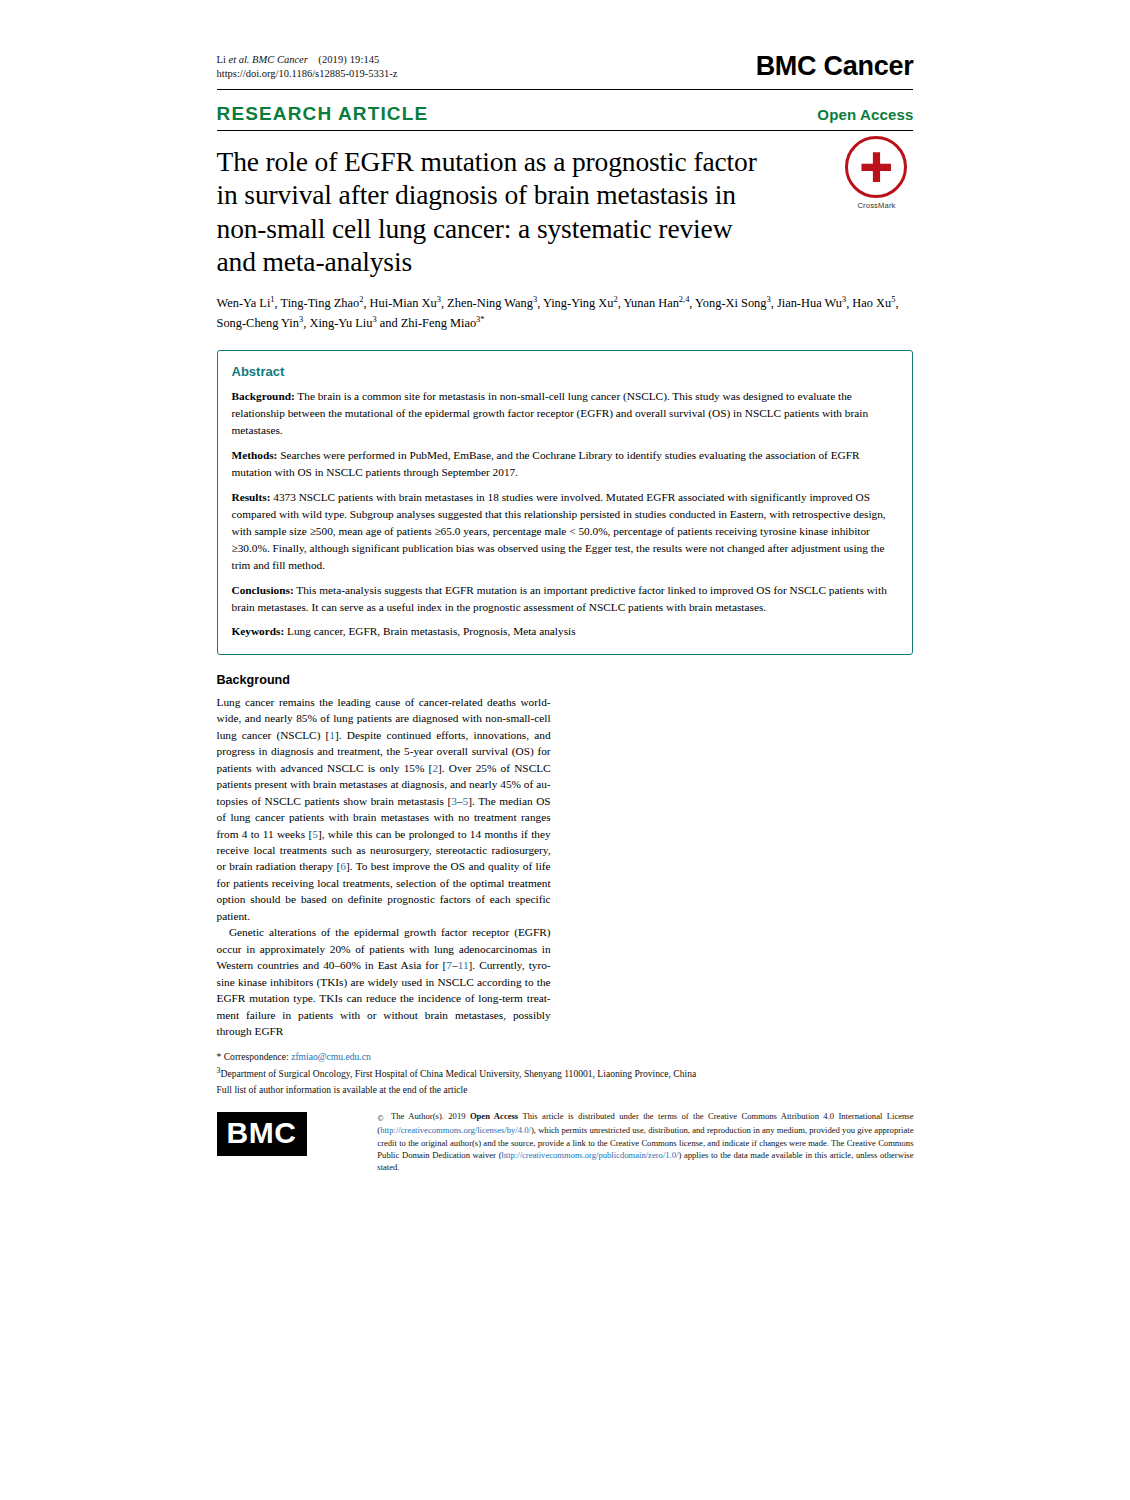Li et al. BMC Cancer (2019) 19:145
https://doi.org/10.1186/s12885-019-5331-z
BMC Cancer
RESEARCH ARTICLE
Open Access
CrossMark
The role of EGFR mutation as a prognostic factor in survival after diagnosis of brain metastasis in non-small cell lung cancer: a systematic review and meta-analysis
Wen-Ya Li1, Ting-Ting Zhao2, Hui-Mian Xu3, Zhen-Ning Wang3, Ying-Ying Xu2, Yunan Han2,4, Yong-Xi Song3, Jian-Hua Wu3, Hao Xu5, Song-Cheng Yin3, Xing-Yu Liu3 and Zhi-Feng Miao3*
Abstract
Background: The brain is a common site for metastasis in non-small-cell lung cancer (NSCLC). This study was designed to evaluate the relationship between the mutational of the epidermal growth factor receptor (EGFR) and overall survival (OS) in NSCLC patients with brain metastases.
Methods: Searches were performed in PubMed, EmBase, and the Cochrane Library to identify studies evaluating the association of EGFR mutation with OS in NSCLC patients through September 2017.
Results: 4373 NSCLC patients with brain metastases in 18 studies were involved. Mutated EGFR associated with significantly improved OS compared with wild type. Subgroup analyses suggested that this relationship persisted in studies conducted in Eastern, with retrospective design, with sample size ≥500, mean age of patients ≥65.0 years, percentage male < 50.0%, percentage of patients receiving tyrosine kinase inhibitor ≥30.0%. Finally, although significant publication bias was observed using the Egger test, the results were not changed after adjustment using the trim and fill method.
Conclusions: This meta-analysis suggests that EGFR mutation is an important predictive factor linked to improved OS for NSCLC patients with brain metastases. It can serve as a useful index in the prognostic assessment of NSCLC patients with brain metastases.
Keywords: Lung cancer, EGFR, Brain metastasis, Prognosis, Meta analysis
Background
Lung cancer remains the leading cause of cancer-related deaths worldwide, and nearly 85% of lung patients are diagnosed with non-small-cell lung cancer (NSCLC) [1]. Despite continued efforts, innovations, and progress in diagnosis and treatment, the 5-year overall survival (OS) for patients with advanced NSCLC is only 15% [2]. Over 25% of NSCLC patients present with brain metastases at diagnosis, and nearly 45% of autopsies of NSCLC patients show brain metastasis [3–5]. The median OS of lung cancer patients with brain metastases with no treatment ranges from 4 to 11 weeks [5], while this can be prolonged to 14 months if they receive local treatments such as neurosurgery, stereotactic radiosurgery, or brain radiation therapy [6]. To best improve the OS and quality of life for patients receiving local treatments, selection of the optimal treatment option should be based on definite prognostic factors of each specific patient.
Genetic alterations of the epidermal growth factor receptor (EGFR) occur in approximately 20% of patients with lung adenocarcinomas in Western countries and 40–60% in East Asia for [7–11]. Currently, tyrosine kinase inhibitors (TKIs) are widely used in NSCLC according to the EGFR mutation type. TKIs can reduce the incidence of long-term treatment failure in patients with or without brain metastases, possibly through EGFR
* Correspondence: zfmiao@cmu.edu.cn
3Department of Surgical Oncology, First Hospital of China Medical University, Shenyang 110001, Liaoning Province, China
Full list of author information is available at the end of the article
BMC
© The Author(s). 2019 Open Access This article is distributed under the terms of the Creative Commons Attribution 4.0 International License (http://creativecommons.org/licenses/by/4.0/), which permits unrestricted use, distribution, and reproduction in any medium, provided you give appropriate credit to the original author(s) and the source, provide a link to the Creative Commons license, and indicate if changes were made. The Creative Commons Public Domain Dedication waiver (http://creativecommons.org/publicdomain/zero/1.0/) applies to the data made available in this article, unless otherwise stated.